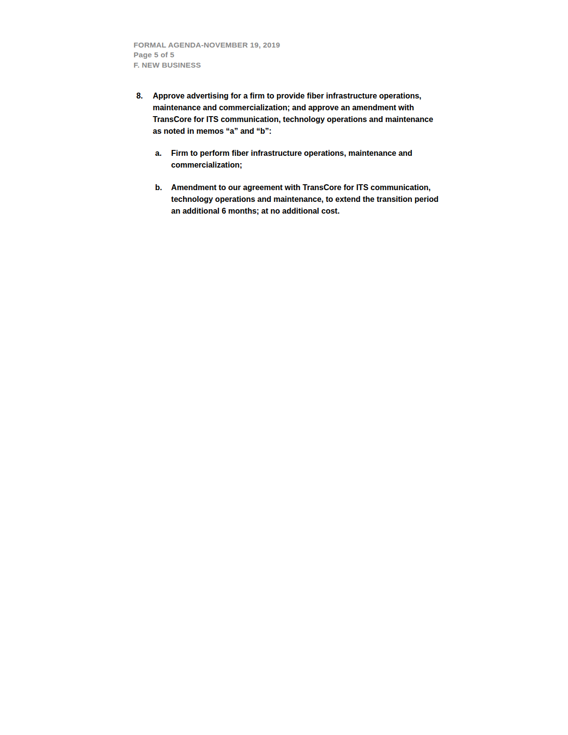FORMAL AGENDA-NOVEMBER 19, 2019
Page 5 of 5
F. NEW BUSINESS
8. Approve advertising for a firm to provide fiber infrastructure operations, maintenance and commercialization; and approve an amendment with TransCore for ITS communication, technology operations and maintenance as noted in memos “a” and “b”:
a. Firm to perform fiber infrastructure operations, maintenance and commercialization;
b. Amendment to our agreement with TransCore for ITS communication, technology operations and maintenance, to extend the transition period an additional 6 months; at no additional cost.